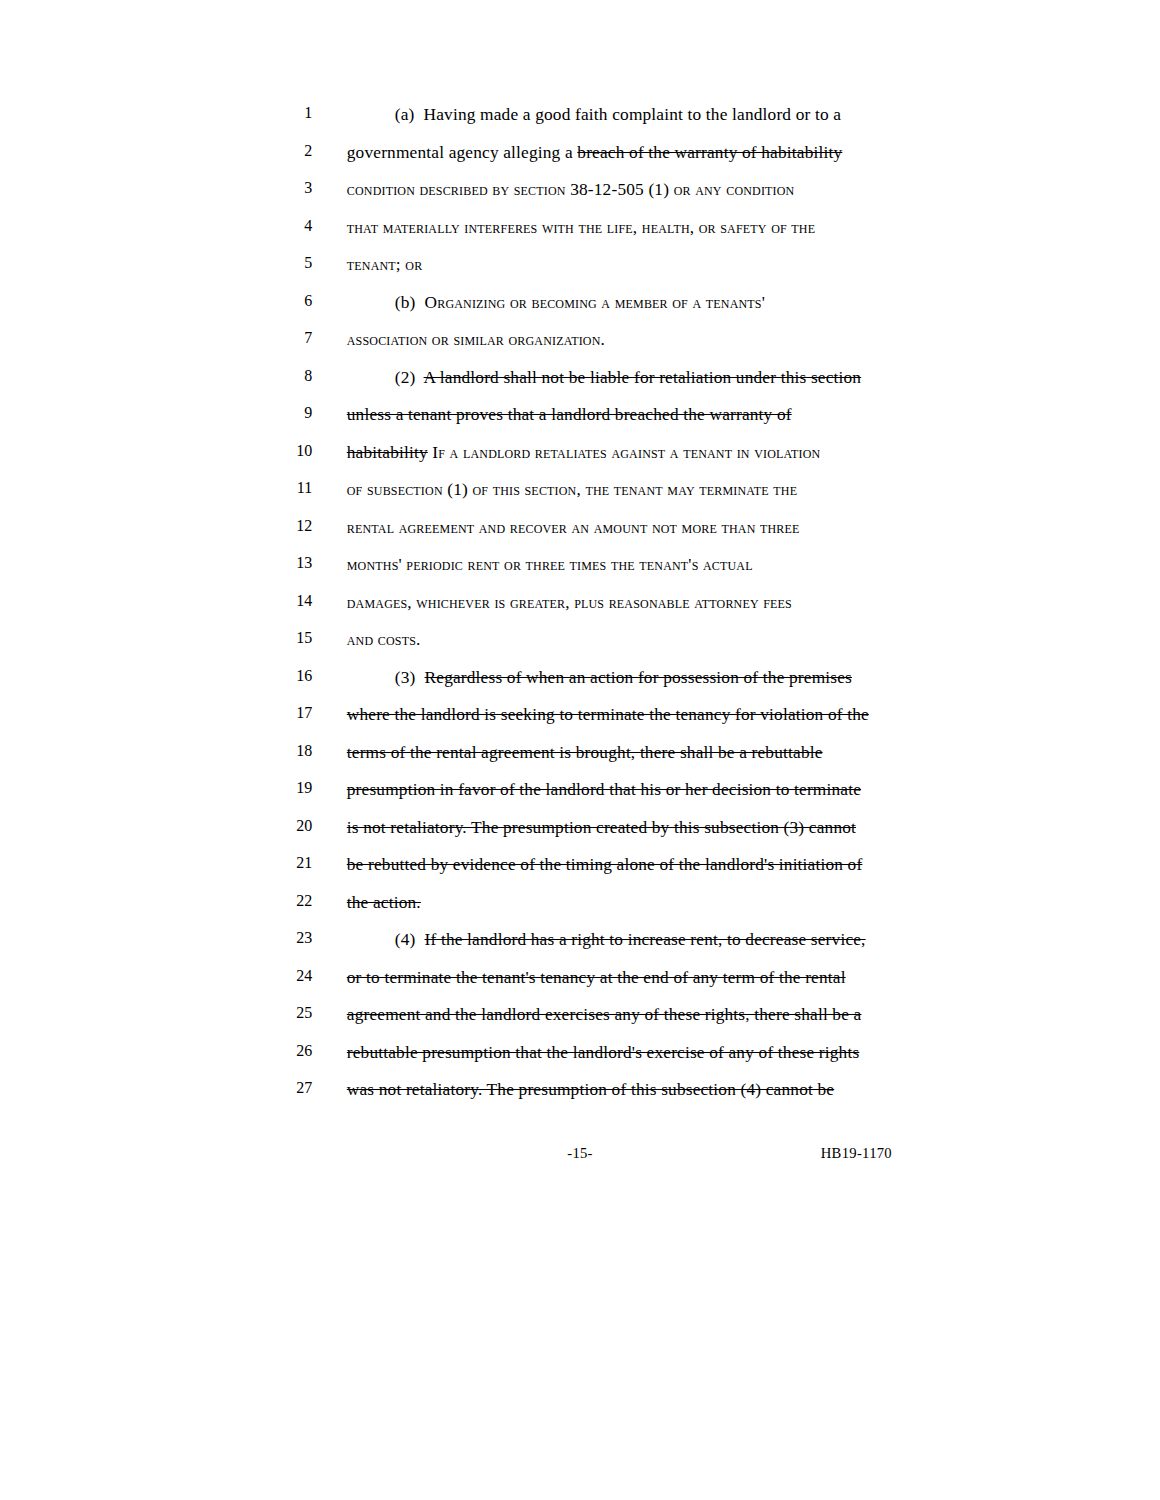| 1 | (a) Having made a good faith complaint to the landlord or to a |
| 2 | governmental agency alleging a breach of the warranty of habitability |
| 3 | condition described by section 38-12-505 (1) or any condition |
| 4 | that materially interferes with the life, health, or safety of the |
| 5 | tenant; or |
| 6 | (b) Organizing or becoming a member of a tenants' |
| 7 | association or similar organization. |
| 8 | (2) A landlord shall not be liable for retaliation under this section |
| 9 | unless a tenant proves that a landlord breached the warranty of |
| 10 | habitability If a landlord retaliates against a tenant in violation |
| 11 | of subsection (1) of this section, the tenant may terminate the |
| 12 | rental agreement and recover an amount not more than three |
| 13 | months' periodic rent or three times the tenant's actual |
| 14 | damages, whichever is greater, plus reasonable attorney fees |
| 15 | and costs. |
| 16 | (3) Regardless of when an action for possession of the premises |
| 17 | where the landlord is seeking to terminate the tenancy for violation of the |
| 18 | terms of the rental agreement is brought, there shall be a rebuttable |
| 19 | presumption in favor of the landlord that his or her decision to terminate |
| 20 | is not retaliatory. The presumption created by this subsection (3) cannot |
| 21 | be rebutted by evidence of the timing alone of the landlord's initiation of |
| 22 | the action. |
| 23 | (4) If the landlord has a right to increase rent, to decrease service, |
| 24 | or to terminate the tenant's tenancy at the end of any term of the rental |
| 25 | agreement and the landlord exercises any of these rights, there shall be a |
| 26 | rebuttable presumption that the landlord's exercise of any of these rights |
| 27 | was not retaliatory. The presumption of this subsection (4) cannot be |
-15-
HB19-1170